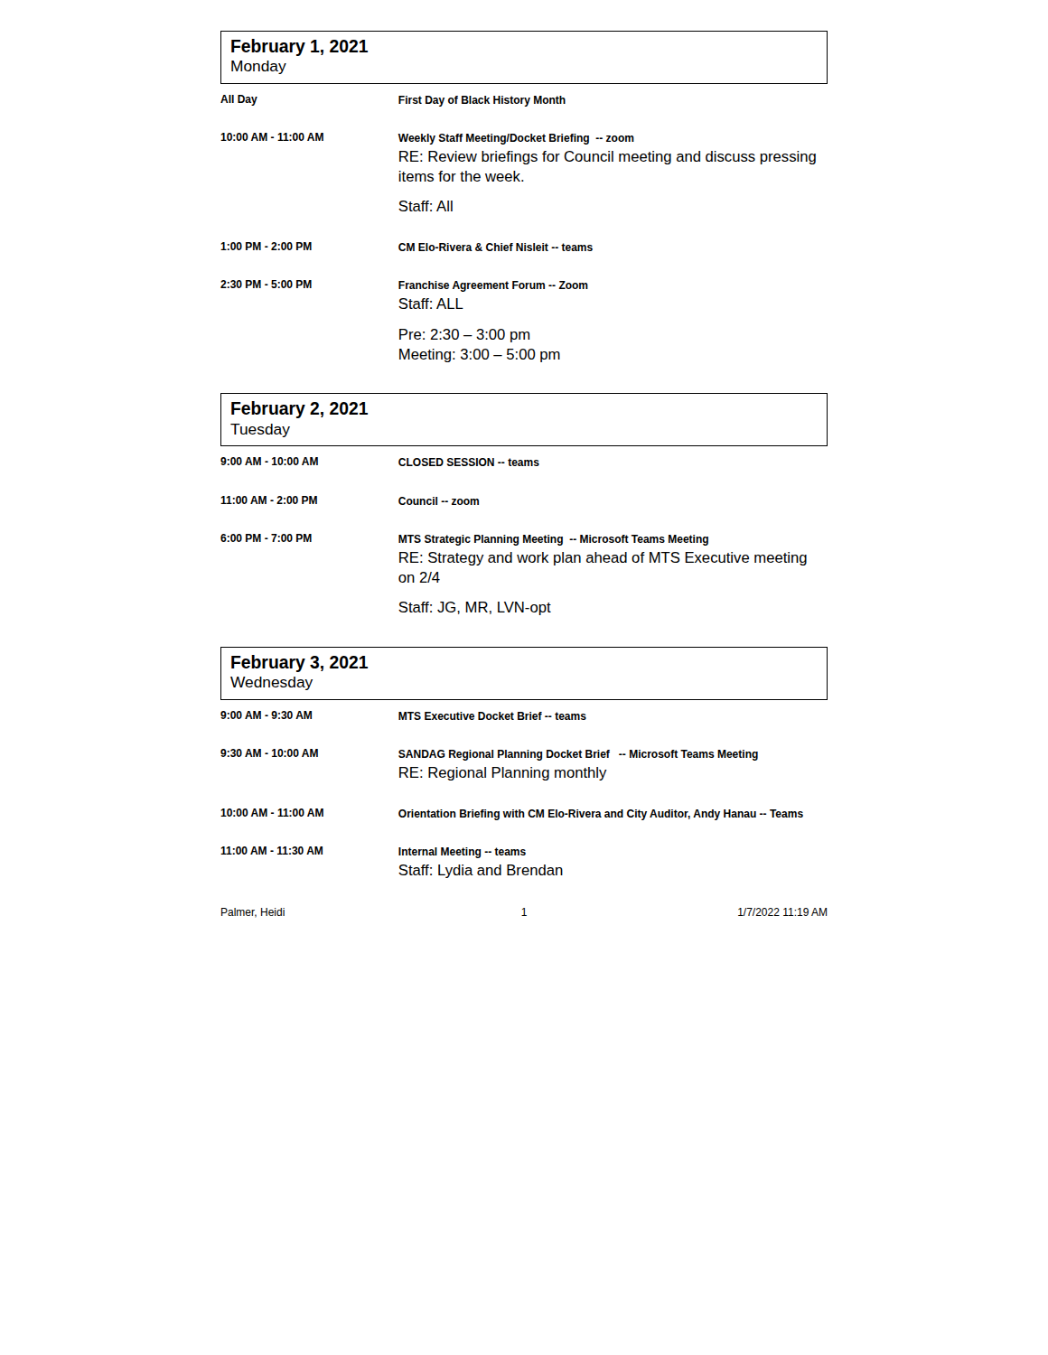February 1, 2021
Monday
| All Day | First Day of Black History Month |
| 10:00 AM - 11:00 AM | Weekly Staff Meeting/Docket Briefing -- zoom RE: Review briefings for Council meeting and discuss pressing items for the week. Staff: All |
| 1:00 PM - 2:00 PM | CM Elo-Rivera & Chief Nisleit -- teams |
| 2:30 PM - 5:00 PM | Franchise Agreement Forum -- Zoom Staff: ALL Pre: 2:30 – 3:00 pm Meeting: 3:00 – 5:00 pm |
February 2, 2021
Tuesday
| 9:00 AM - 10:00 AM | CLOSED SESSION -- teams |
| 11:00 AM - 2:00 PM | Council -- zoom |
| 6:00 PM - 7:00 PM | MTS Strategic Planning Meeting -- Microsoft Teams Meeting RE: Strategy and work plan ahead of MTS Executive meeting on 2/4 Staff: JG, MR, LVN-opt |
February 3, 2021
Wednesday
| 9:00 AM - 9:30 AM | MTS Executive Docket Brief -- teams |
| 9:30 AM - 10:00 AM | SANDAG Regional Planning Docket Brief -- Microsoft Teams Meeting RE: Regional Planning monthly |
| 10:00 AM - 11:00 AM | Orientation Briefing with CM Elo-Rivera and City Auditor, Andy Hanau -- Teams |
| 11:00 AM - 11:30 AM | Internal Meeting -- teams Staff: Lydia and Brendan |
Palmer, Heidi
1
1/7/2022 11:19 AM